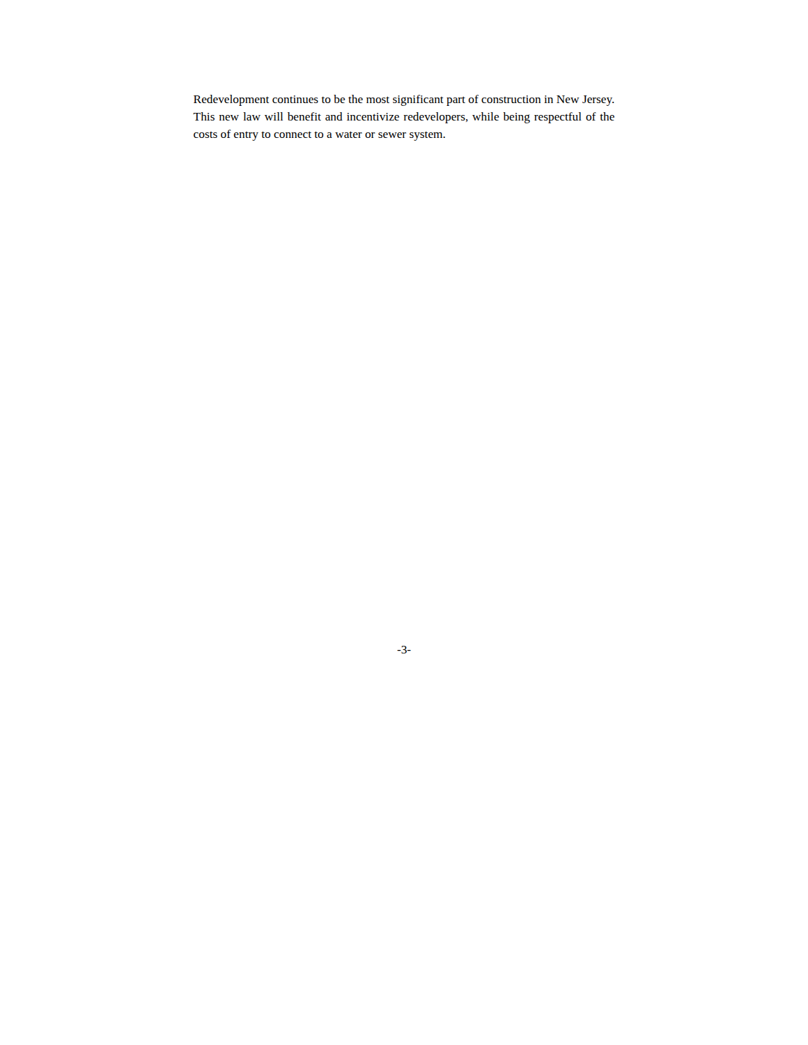Redevelopment continues to be the most significant part of construction in New Jersey. This new law will benefit and incentivize redevelopers, while being respectful of the costs of entry to connect to a water or sewer system.
-3-